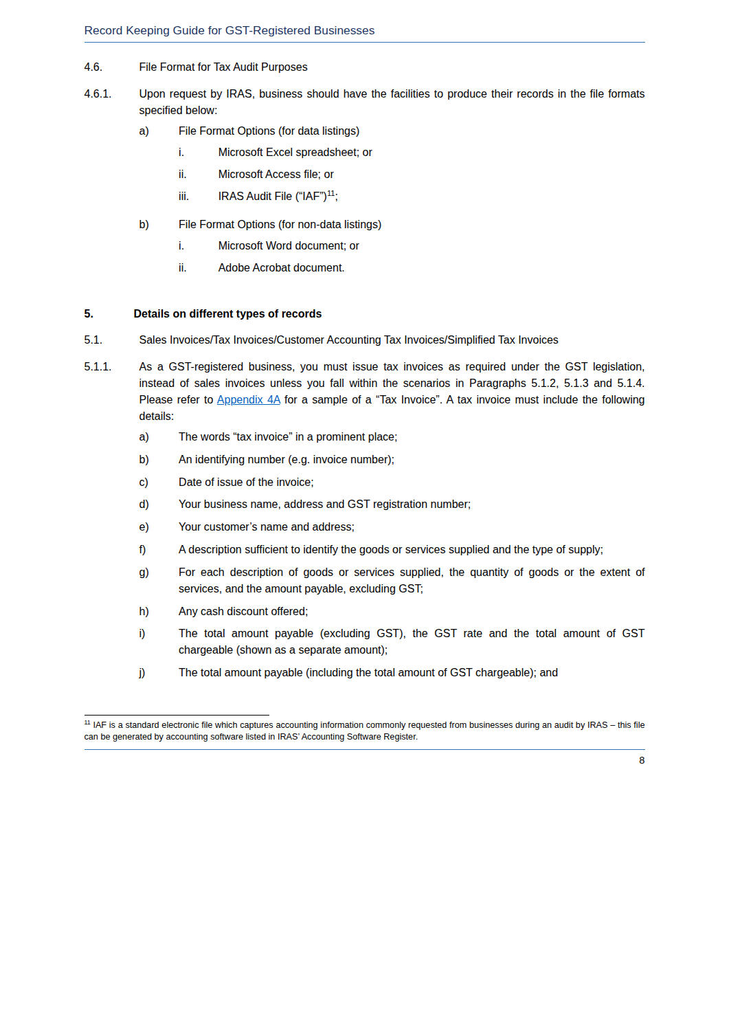Record Keeping Guide for GST-Registered Businesses
4.6.
File Format for Tax Audit Purposes
4.6.1.
Upon request by IRAS, business should have the facilities to produce their records in the file formats specified below:
a) File Format Options (for data listings)
i. Microsoft Excel spreadsheet; or
ii. Microsoft Access file; or
iii. IRAS Audit File (“IAF”)11;
b) File Format Options (for non-data listings)
i. Microsoft Word document; or
ii. Adobe Acrobat document.
5. Details on different types of records
5.1.
Sales Invoices/Tax Invoices/Customer Accounting Tax Invoices/Simplified Tax Invoices
5.1.1.
As a GST-registered business, you must issue tax invoices as required under the GST legislation, instead of sales invoices unless you fall within the scenarios in Paragraphs 5.1.2, 5.1.3 and 5.1.4. Please refer to Appendix 4A for a sample of a “Tax Invoice”. A tax invoice must include the following details:
a) The words “tax invoice” in a prominent place;
b) An identifying number (e.g. invoice number);
c) Date of issue of the invoice;
d) Your business name, address and GST registration number;
e) Your customer’s name and address;
f) A description sufficient to identify the goods or services supplied and the type of supply;
g) For each description of goods or services supplied, the quantity of goods or the extent of services, and the amount payable, excluding GST;
h) Any cash discount offered;
i) The total amount payable (excluding GST), the GST rate and the total amount of GST chargeable (shown as a separate amount);
j) The total amount payable (including the total amount of GST chargeable); and
11 IAF is a standard electronic file which captures accounting information commonly requested from businesses during an audit by IRAS – this file can be generated by accounting software listed in IRAS’ Accounting Software Register.
8